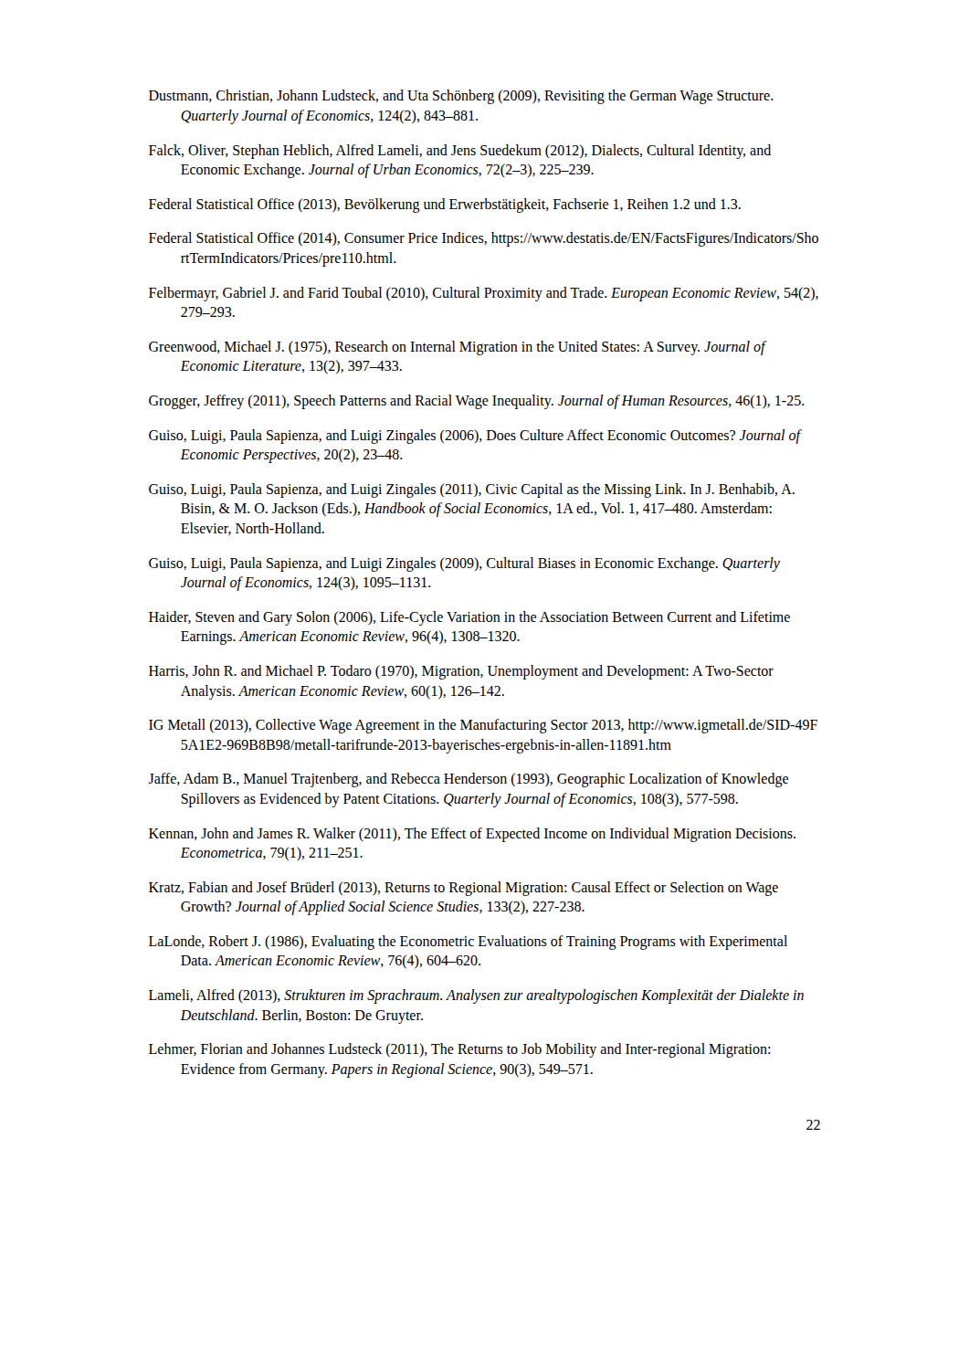Dustmann, Christian, Johann Ludsteck, and Uta Schönberg (2009), Revisiting the German Wage Structure. Quarterly Journal of Economics, 124(2), 843–881.
Falck, Oliver, Stephan Heblich, Alfred Lameli, and Jens Suedekum (2012), Dialects, Cultural Identity, and Economic Exchange. Journal of Urban Economics, 72(2–3), 225–239.
Federal Statistical Office (2013), Bevölkerung und Erwerbstätigkeit, Fachserie 1, Reihen 1.2 und 1.3.
Federal Statistical Office (2014), Consumer Price Indices, https://www.destatis.de/EN/FactsFigures/Indicators/ShortTermIndicators/Prices/pre110.html.
Felbermayr, Gabriel J. and Farid Toubal (2010), Cultural Proximity and Trade. European Economic Review, 54(2), 279–293.
Greenwood, Michael J. (1975), Research on Internal Migration in the United States: A Survey. Journal of Economic Literature, 13(2), 397–433.
Grogger, Jeffrey (2011), Speech Patterns and Racial Wage Inequality. Journal of Human Resources, 46(1), 1-25.
Guiso, Luigi, Paula Sapienza, and Luigi Zingales (2006), Does Culture Affect Economic Outcomes? Journal of Economic Perspectives, 20(2), 23–48.
Guiso, Luigi, Paula Sapienza, and Luigi Zingales (2011), Civic Capital as the Missing Link. In J. Benhabib, A. Bisin, & M. O. Jackson (Eds.), Handbook of Social Economics, 1A ed., Vol. 1, 417–480. Amsterdam: Elsevier, North-Holland.
Guiso, Luigi, Paula Sapienza, and Luigi Zingales (2009), Cultural Biases in Economic Exchange. Quarterly Journal of Economics, 124(3), 1095–1131.
Haider, Steven and Gary Solon (2006), Life-Cycle Variation in the Association Between Current and Lifetime Earnings. American Economic Review, 96(4), 1308–1320.
Harris, John R. and Michael P. Todaro (1970), Migration, Unemployment and Development: A Two-Sector Analysis. American Economic Review, 60(1), 126–142.
IG Metall (2013), Collective Wage Agreement in the Manufacturing Sector 2013, http://www.igmetall.de/SID-49F5A1E2-969B8B98/metall-tarifrunde-2013-bayerisches-ergebnis-in-allen-11891.htm
Jaffe, Adam B., Manuel Trajtenberg, and Rebecca Henderson (1993), Geographic Localization of Knowledge Spillovers as Evidenced by Patent Citations. Quarterly Journal of Economics, 108(3), 577-598.
Kennan, John and James R. Walker (2011), The Effect of Expected Income on Individual Migration Decisions. Econometrica, 79(1), 211–251.
Kratz, Fabian and Josef Brüderl (2013), Returns to Regional Migration: Causal Effect or Selection on Wage Growth? Journal of Applied Social Science Studies, 133(2), 227-238.
LaLonde, Robert J. (1986), Evaluating the Econometric Evaluations of Training Programs with Experimental Data. American Economic Review, 76(4), 604–620.
Lameli, Alfred (2013), Strukturen im Sprachraum. Analysen zur arealtypologischen Komplexität der Dialekte in Deutschland. Berlin, Boston: De Gruyter.
Lehmer, Florian and Johannes Ludsteck (2011), The Returns to Job Mobility and Inter-regional Migration: Evidence from Germany. Papers in Regional Science, 90(3), 549–571.
22